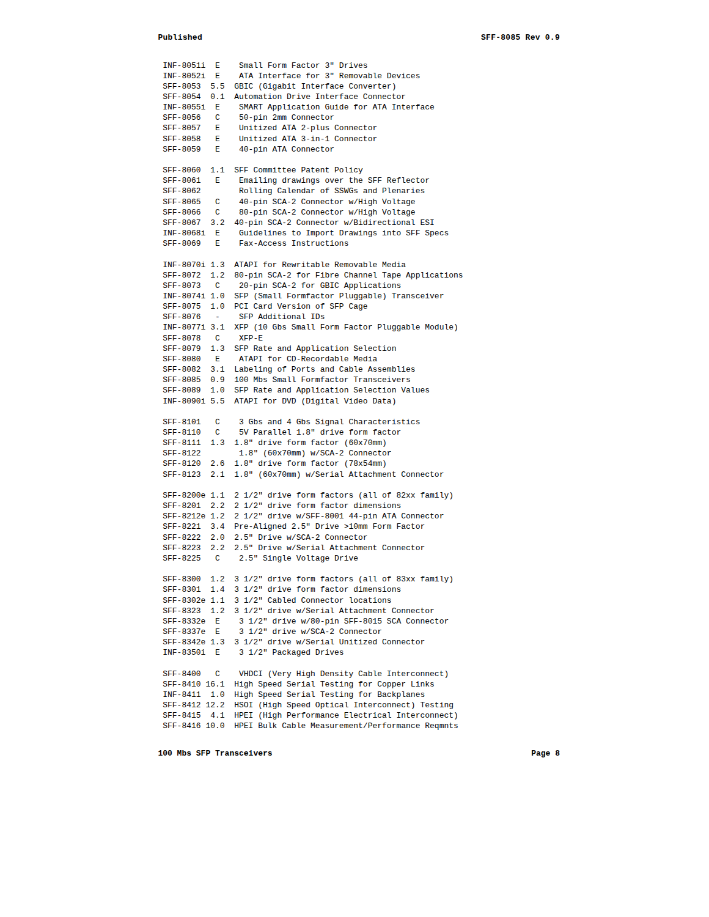Published SFF-8085 Rev 0.9
 INF-8051i  E    Small Form Factor 3" Drives
 INF-8052i  E    ATA Interface for 3" Removable Devices
 SFF-8053  5.5  GBIC (Gigabit Interface Converter)
 SFF-8054  0.1  Automation Drive Interface Connector
 INF-8055i  E    SMART Application Guide for ATA Interface
 SFF-8056   C    50-pin 2mm Connector
 SFF-8057   E    Unitized ATA 2-plus Connector
 SFF-8058   E    Unitized ATA 3-in-1 Connector
 SFF-8059   E    40-pin ATA Connector

 SFF-8060  1.1  SFF Committee Patent Policy
 SFF-8061   E    Emailing drawings over the SFF Reflector
 SFF-8062        Rolling Calendar of SSWGs and Plenaries
 SFF-8065   C    40-pin SCA-2 Connector w/High Voltage
 SFF-8066   C    80-pin SCA-2 Connector w/High Voltage
 SFF-8067  3.2  40-pin SCA-2 Connector w/Bidirectional ESI
 INF-8068i  E    Guidelines to Import Drawings into SFF Specs
 SFF-8069   E    Fax-Access Instructions

 INF-8070i 1.3  ATAPI for Rewritable Removable Media
 SFF-8072  1.2  80-pin SCA-2 for Fibre Channel Tape Applications
 SFF-8073   C    20-pin SCA-2 for GBIC Applications
 INF-8074i 1.0  SFP (Small Formfactor Pluggable) Transceiver
 SFF-8075  1.0  PCI Card Version of SFP Cage
 SFF-8076   -    SFP Additional IDs
 INF-8077i 3.1  XFP (10 Gbs Small Form Factor Pluggable Module)
 SFF-8078   C    XFP-E
 SFF-8079  1.3  SFP Rate and Application Selection
 SFF-8080   E    ATAPI for CD-Recordable Media
 SFF-8082  3.1  Labeling of Ports and Cable Assemblies
 SFF-8085  0.9  100 Mbs Small Formfactor Transceivers
 SFF-8089  1.0  SFP Rate and Application Selection Values
 INF-8090i 5.5  ATAPI for DVD (Digital Video Data)

 SFF-8101   C    3 Gbs and 4 Gbs Signal Characteristics
 SFF-8110   C    5V Parallel 1.8" drive form factor
 SFF-8111  1.3  1.8" drive form factor (60x70mm)
 SFF-8122        1.8" (60x70mm) w/SCA-2 Connector
 SFF-8120  2.6  1.8" drive form factor (78x54mm)
 SFF-8123  2.1  1.8" (60x70mm) w/Serial Attachment Connector

 SFF-8200e 1.1  2 1/2" drive form factors (all of 82xx family)
 SFF-8201  2.2  2 1/2" drive form factor dimensions
 SFF-8212e 1.2  2 1/2" drive w/SFF-8001 44-pin ATA Connector
 SFF-8221  3.4  Pre-Aligned 2.5" Drive >10mm Form Factor
 SFF-8222  2.0  2.5" Drive w/SCA-2 Connector
 SFF-8223  2.2  2.5" Drive w/Serial Attachment Connector
 SFF-8225   C    2.5" Single Voltage Drive

 SFF-8300  1.2  3 1/2" drive form factors (all of 83xx family)
 SFF-8301  1.4  3 1/2" drive form factor dimensions
 SFF-8302e 1.1  3 1/2" Cabled Connector locations
 SFF-8323  1.2  3 1/2" drive w/Serial Attachment Connector
 SFF-8332e  E    3 1/2" drive w/80-pin SFF-8015 SCA Connector
 SFF-8337e  E    3 1/2" drive w/SCA-2 Connector
 SFF-8342e 1.3  3 1/2" drive w/Serial Unitized Connector
 INF-8350i  E    3 1/2" Packaged Drives

 SFF-8400   C    VHDCI (Very High Density Cable Interconnect)
 SFF-8410 16.1  High Speed Serial Testing for Copper Links
 INF-8411  1.0  High Speed Serial Testing for Backplanes
 SFF-8412 12.2  HSOI (High Speed Optical Interconnect) Testing
 SFF-8415  4.1  HPEI (High Performance Electrical Interconnect)
 SFF-8416 10.0  HPEI Bulk Cable Measurement/Performance Reqmnts
100 Mbs SFP Transceivers Page 8